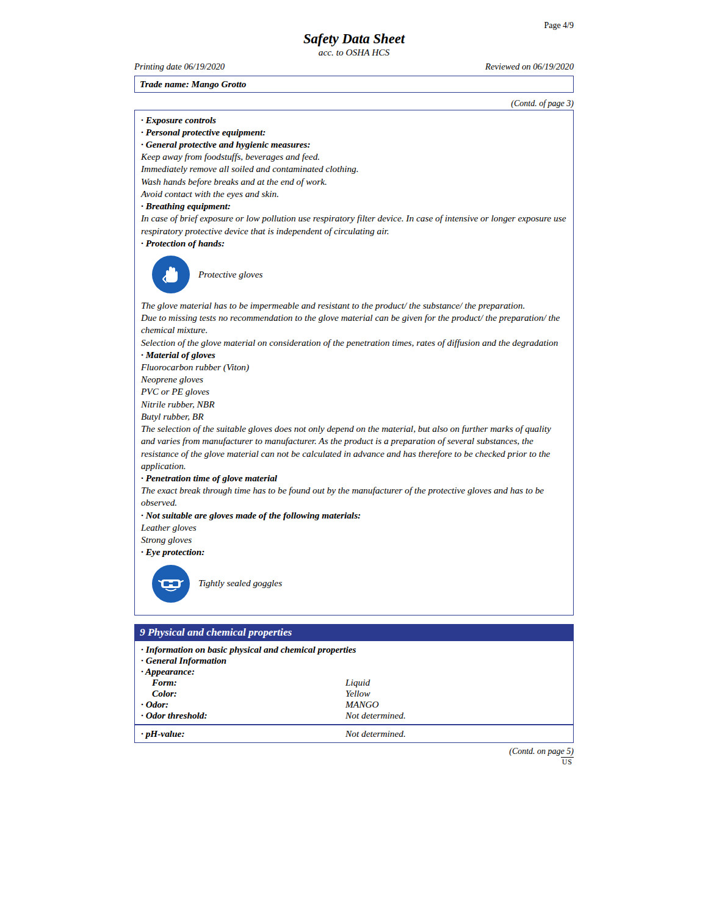Page 4/9
Safety Data Sheet
acc. to OSHA HCS
Printing date 06/19/2020 Reviewed on 06/19/2020
Trade name: Mango Grotto
(Contd. of page 3)
· Exposure controls
· Personal protective equipment:
· General protective and hygienic measures:
Keep away from foodstuffs, beverages and feed.
Immediately remove all soiled and contaminated clothing.
Wash hands before breaks and at the end of work.
Avoid contact with the eyes and skin.
· Breathing equipment:
In case of brief exposure or low pollution use respiratory filter device. In case of intensive or longer exposure use respiratory protective device that is independent of circulating air.
· Protection of hands:
Protective gloves
The glove material has to be impermeable and resistant to the product/ the substance/ the preparation.
Due to missing tests no recommendation to the glove material can be given for the product/ the preparation/ the chemical mixture.
Selection of the glove material on consideration of the penetration times, rates of diffusion and the degradation
· Material of gloves
Fluorocarbon rubber (Viton)
Neoprene gloves
PVC or PE gloves
Nitrile rubber, NBR
Butyl rubber, BR
The selection of the suitable gloves does not only depend on the material, but also on further marks of quality and varies from manufacturer to manufacturer. As the product is a preparation of several substances, the resistance of the glove material can not be calculated in advance and has therefore to be checked prior to the application.
· Penetration time of glove material
The exact break through time has to be found out by the manufacturer of the protective gloves and has to be observed.
· Not suitable are gloves made of the following materials:
Leather gloves
Strong gloves
· Eye protection:
Tightly sealed goggles
9 Physical and chemical properties
· Information on basic physical and chemical properties
· General Information
· Appearance:
| Form: | Liquid |
| Color: | Yellow |
| · Odor: | MANGO |
| · Odor threshold: | Not determined. |
| · pH-value: | Not determined. |
(Contd. on page 5)
US